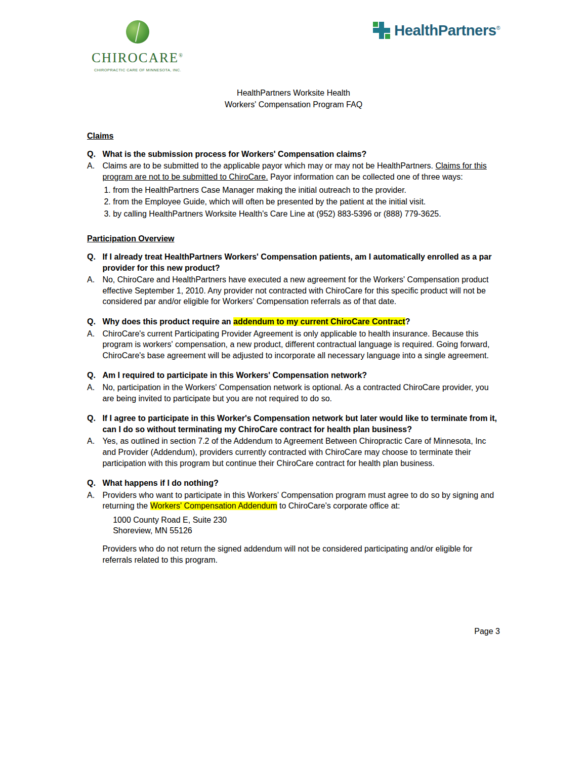CHIROCARE®
CHIROPRACTIC CARE OF MINNESOTA, INC.
HealthPartners®
HealthPartners Worksite Health
Workers' Compensation Program FAQ
Claims
Q. What is the submission process for Workers' Compensation claims?
A. Claims are to be submitted to the applicable payor which may or may not be HealthPartners. Claims for this program are not to be submitted to ChiroCare. Payor information can be collected one of three ways:
from the HealthPartners Case Manager making the initial outreach to the provider.
from the Employee Guide, which will often be presented by the patient at the initial visit.
by calling HealthPartners Worksite Health's Care Line at (952) 883-5396 or (888) 779-3625.
Participation Overview
Q. If I already treat HealthPartners Workers' Compensation patients, am I automatically enrolled as a par provider for this new product?
A. No, ChiroCare and HealthPartners have executed a new agreement for the Workers' Compensation product effective September 1, 2010. Any provider not contracted with ChiroCare for this specific product will not be considered par and/or eligible for Workers' Compensation referrals as of that date.
Q. Why does this product require an addendum to my current ChiroCare Contract?
A. ChiroCare's current Participating Provider Agreement is only applicable to health insurance. Because this program is workers' compensation, a new product, different contractual language is required. Going forward, ChiroCare's base agreement will be adjusted to incorporate all necessary language into a single agreement.
Q. Am I required to participate in this Workers' Compensation network?
A. No, participation in the Workers' Compensation network is optional. As a contracted ChiroCare provider, you are being invited to participate but you are not required to do so.
Q. If I agree to participate in this Worker's Compensation network but later would like to terminate from it, can I do so without terminating my ChiroCare contract for health plan business?
A. Yes, as outlined in section 7.2 of the Addendum to Agreement Between Chiropractic Care of Minnesota, Inc and Provider (Addendum), providers currently contracted with ChiroCare may choose to terminate their participation with this program but continue their ChiroCare contract for health plan business.
Q. What happens if I do nothing?
A. Providers who want to participate in this Workers' Compensation program must agree to do so by signing and returning the Workers' Compensation Addendum to ChiroCare's corporate office at:
1000 County Road E, Suite 230
Shoreview, MN 55126
Providers who do not return the signed addendum will not be considered participating and/or eligible for referrals related to this program.
Page 3